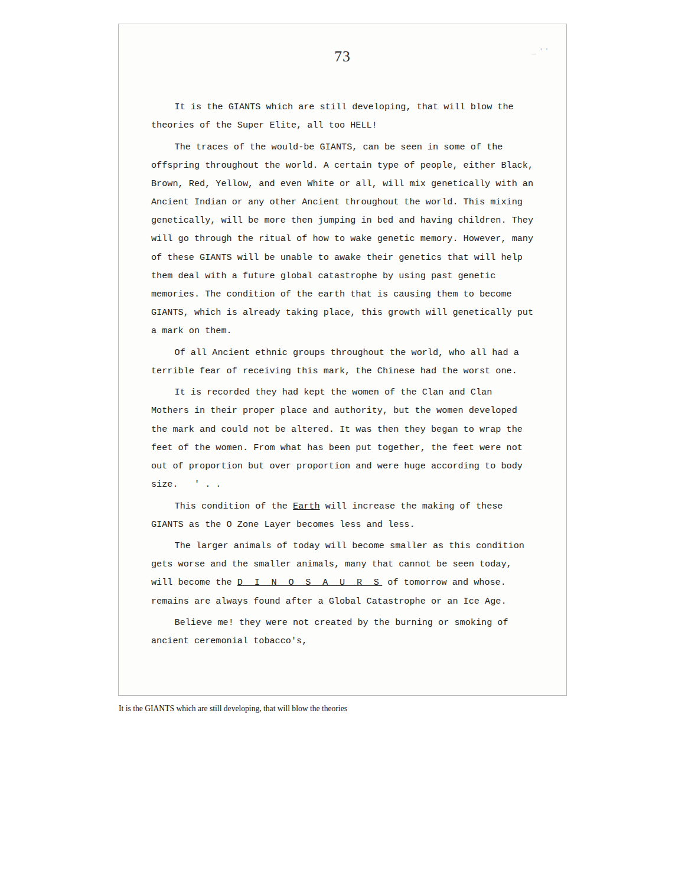_ ' '
73
It is the GIANTS which are still developing, that will blow the theories of the Super Elite, all too HELL!
The traces of the would-be GIANTS, can be seen in some of the offspring throughout the world. A certain type of people, either Black, Brown, Red, Yellow, and even White or all, will mix genetically with an Ancient Indian or any other Ancient throughout the world. This mixing genetically, will be more then jumping in bed and having children. They will go through the ritual of how to wake genetic memory. However, many of these GIANTS will be unable to awake their genetics that will help them deal with a future global catastrophe by using past genetic memories. The condition of the earth that is causing them to become GIANTS, which is already taking place, this growth will genetically put a mark on them.
Of all Ancient ethnic groups throughout the world, who all had a terrible fear of receiving this mark, the Chinese had the worst one.
It is recorded they had kept the women of the Clan and Clan Mothers in their proper place and authority, but the women developed the mark and could not be altered. It was then they began to wrap the feet of the women. From what has been put together, the feet were not out of proportion but over proportion and were huge according to body size. ' . .
This condition of the Earth will increase the making of these GIANTS as the O Zone Layer becomes less and less.
The larger animals of today will become smaller as this condition gets worse and the smaller animals, many that cannot be seen today, will become the D I N O S A U R S of tomorrow and whose. remains are always found after a Global Catastrophe or an Ice Age.
Believe me! they were not created by the burning or smoking of ancient ceremonial tobacco's,
It is the GIANTS which are still developing, that will blow the theories